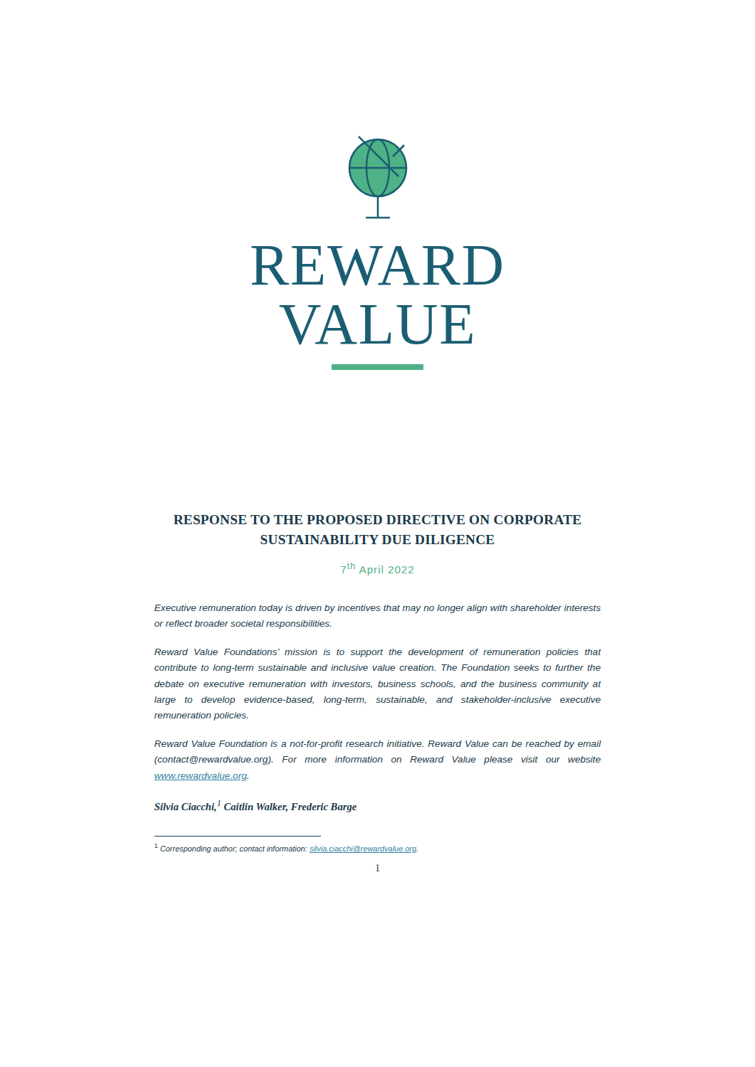REWARD VALUE
RESPONSE TO THE PROPOSED DIRECTIVE ON CORPORATE
SUSTAINABILITY DUE DILIGENCE
7th April 2022
Executive remuneration today is driven by incentives that may no longer align with shareholder interests or reflect broader societal responsibilities.
Reward Value Foundations’ mission is to support the development of remuneration policies that contribute to long-term sustainable and inclusive value creation. The Foundation seeks to further the debate on executive remuneration with investors, business schools, and the business community at large to develop evidence-based, long-term, sustainable, and stakeholder-inclusive executive remuneration policies.
Reward Value Foundation is a not-for-profit research initiative. Reward Value can be reached by email (contact@rewardvalue.org). For more information on Reward Value please visit our website www.rewardvalue.org.
Silvia Ciacchi,1 Caitlin Walker, Frederic Barge
1 Corresponding author; contact information: silvia.ciacchi@rewardvalue.org.
1